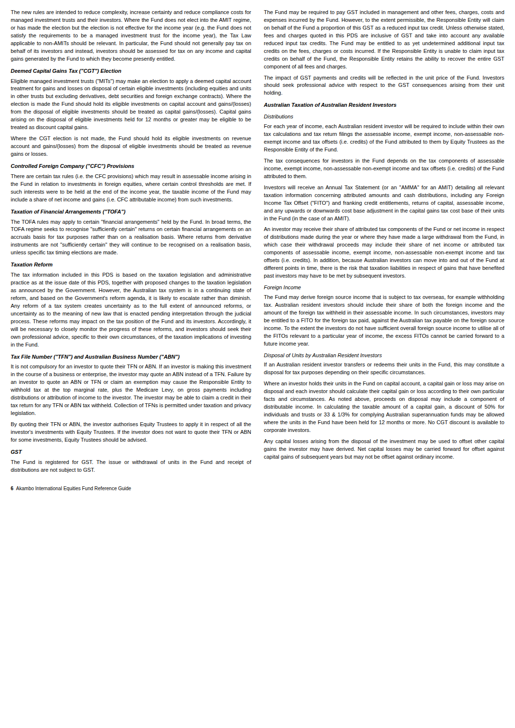The new rules are intended to reduce complexity, increase certainty and reduce compliance costs for managed investment trusts and their investors. Where the Fund does not elect into the AMIT regime, or has made the election but the election is not effective for the income year (e.g. the Fund does not satisfy the requirements to be a managed investment trust for the income year), the Tax Law applicable to non-AMITs should be relevant. In particular, the Fund should not generally pay tax on behalf of its investors and instead, investors should be assessed for tax on any income and capital gains generated by the Fund to which they become presently entitled.
Deemed Capital Gains Tax ("CGT") Election
Eligible managed investment trusts ("MITs") may make an election to apply a deemed capital account treatment for gains and losses on disposal of certain eligible investments (including equities and units in other trusts but excluding derivatives, debt securities and foreign exchange contracts). Where the election is made the Fund should hold its eligible investments on capital account and gains/(losses) from the disposal of eligible investments should be treated as capital gains/(losses). Capital gains arising on the disposal of eligible investments held for 12 months or greater may be eligible to be treated as discount capital gains.
Where the CGT election is not made, the Fund should hold its eligible investments on revenue account and gains/(losses) from the disposal of eligible investments should be treated as revenue gains or losses.
Controlled Foreign Company ("CFC") Provisions
There are certain tax rules (i.e. the CFC provisions) which may result in assessable income arising in the Fund in relation to investments in foreign equities, where certain control thresholds are met. If such interests were to be held at the end of the income year, the taxable income of the Fund may include a share of net income and gains (i.e. CFC attributable income) from such investments.
Taxation of Financial Arrangements ("TOFA")
The TOFA rules may apply to certain "financial arrangements" held by the Fund. In broad terms, the TOFA regime seeks to recognise "sufficiently certain" returns on certain financial arrangements on an accruals basis for tax purposes rather than on a realisation basis. Where returns from derivative instruments are not "sufficiently certain" they will continue to be recognised on a realisation basis, unless specific tax timing elections are made.
Taxation Reform
The tax information included in this PDS is based on the taxation legislation and administrative practice as at the issue date of this PDS, together with proposed changes to the taxation legislation as announced by the Government. However, the Australian tax system is in a continuing state of reform, and based on the Government's reform agenda, it is likely to escalate rather than diminish. Any reform of a tax system creates uncertainty as to the full extent of announced reforms, or uncertainty as to the meaning of new law that is enacted pending interpretation through the judicial process. These reforms may impact on the tax position of the Fund and its investors. Accordingly, it will be necessary to closely monitor the progress of these reforms, and investors should seek their own professional advice, specific to their own circumstances, of the taxation implications of investing in the Fund.
Tax File Number ("TFN") and Australian Business Number ("ABN")
It is not compulsory for an investor to quote their TFN or ABN. If an investor is making this investment in the course of a business or enterprise, the investor may quote an ABN instead of a TFN. Failure by an investor to quote an ABN or TFN or claim an exemption may cause the Responsible Entity to withhold tax at the top marginal rate, plus the Medicare Levy, on gross payments including distributions or attribution of income to the investor. The investor may be able to claim a credit in their tax return for any TFN or ABN tax withheld. Collection of TFNs is permitted under taxation and privacy legislation.
By quoting their TFN or ABN, the investor authorises Equity Trustees to apply it in respect of all the investor's investments with Equity Trustees. If the investor does not want to quote their TFN or ABN for some investments, Equity Trustees should be advised.
GST
The Fund is registered for GST. The issue or withdrawal of units in the Fund and receipt of distributions are not subject to GST.
The Fund may be required to pay GST included in management and other fees, charges, costs and expenses incurred by the Fund. However, to the extent permissible, the Responsible Entity will claim on behalf of the Fund a proportion of this GST as a reduced input tax credit. Unless otherwise stated, fees and charges quoted in this PDS are inclusive of GST and take into account any available reduced input tax credits. The Fund may be entitled to as yet undetermined additional input tax credits on the fees, charges or costs incurred. If the Responsible Entity is unable to claim input tax credits on behalf of the Fund, the Responsible Entity retains the ability to recover the entire GST component of all fees and charges.
The impact of GST payments and credits will be reflected in the unit price of the Fund. Investors should seek professional advice with respect to the GST consequences arising from their unit holding.
Australian Taxation of Australian Resident Investors
Distributions
For each year of income, each Australian resident investor will be required to include within their own tax calculations and tax return filings the assessable income, exempt income, non-assessable non-exempt income and tax offsets (i.e. credits) of the Fund attributed to them by Equity Trustees as the Responsible Entity of the Fund.
The tax consequences for investors in the Fund depends on the tax components of assessable income, exempt income, non-assessable non-exempt income and tax offsets (i.e. credits) of the Fund attributed to them.
Investors will receive an Annual Tax Statement (or an "AMMA" for an AMIT) detailing all relevant taxation information concerning attributed amounts and cash distributions, including any Foreign Income Tax Offset ("FITO") and franking credit entitlements, returns of capital, assessable income, and any upwards or downwards cost base adjustment in the capital gains tax cost base of their units in the Fund (in the case of an AMIT).
An investor may receive their share of attributed tax components of the Fund or net income in respect of distributions made during the year or where they have made a large withdrawal from the Fund, in which case their withdrawal proceeds may include their share of net income or attributed tax components of assessable income, exempt income, non-assessable non-exempt income and tax offsets (i.e. credits). In addition, because Australian investors can move into and out of the Fund at different points in time, there is the risk that taxation liabilities in respect of gains that have benefited past investors may have to be met by subsequent investors.
Foreign Income
The Fund may derive foreign source income that is subject to tax overseas, for example withholding tax. Australian resident investors should include their share of both the foreign income and the amount of the foreign tax withheld in their assessable income. In such circumstances, investors may be entitled to a FITO for the foreign tax paid, against the Australian tax payable on the foreign source income. To the extent the investors do not have sufficient overall foreign source income to utilise all of the FITOs relevant to a particular year of income, the excess FITOs cannot be carried forward to a future income year.
Disposal of Units by Australian Resident Investors
If an Australian resident investor transfers or redeems their units in the Fund, this may constitute a disposal for tax purposes depending on their specific circumstances.
Where an investor holds their units in the Fund on capital account, a capital gain or loss may arise on disposal and each investor should calculate their capital gain or loss according to their own particular facts and circumstances. As noted above, proceeds on disposal may include a component of distributable income. In calculating the taxable amount of a capital gain, a discount of 50% for individuals and trusts or 33 & 1/3% for complying Australian superannuation funds may be allowed where the units in the Fund have been held for 12 months or more. No CGT discount is available to corporate investors.
Any capital losses arising from the disposal of the investment may be used to offset other capital gains the investor may have derived. Net capital losses may be carried forward for offset against capital gains of subsequent years but may not be offset against ordinary income.
6 Akambo International Equities Fund Reference Guide